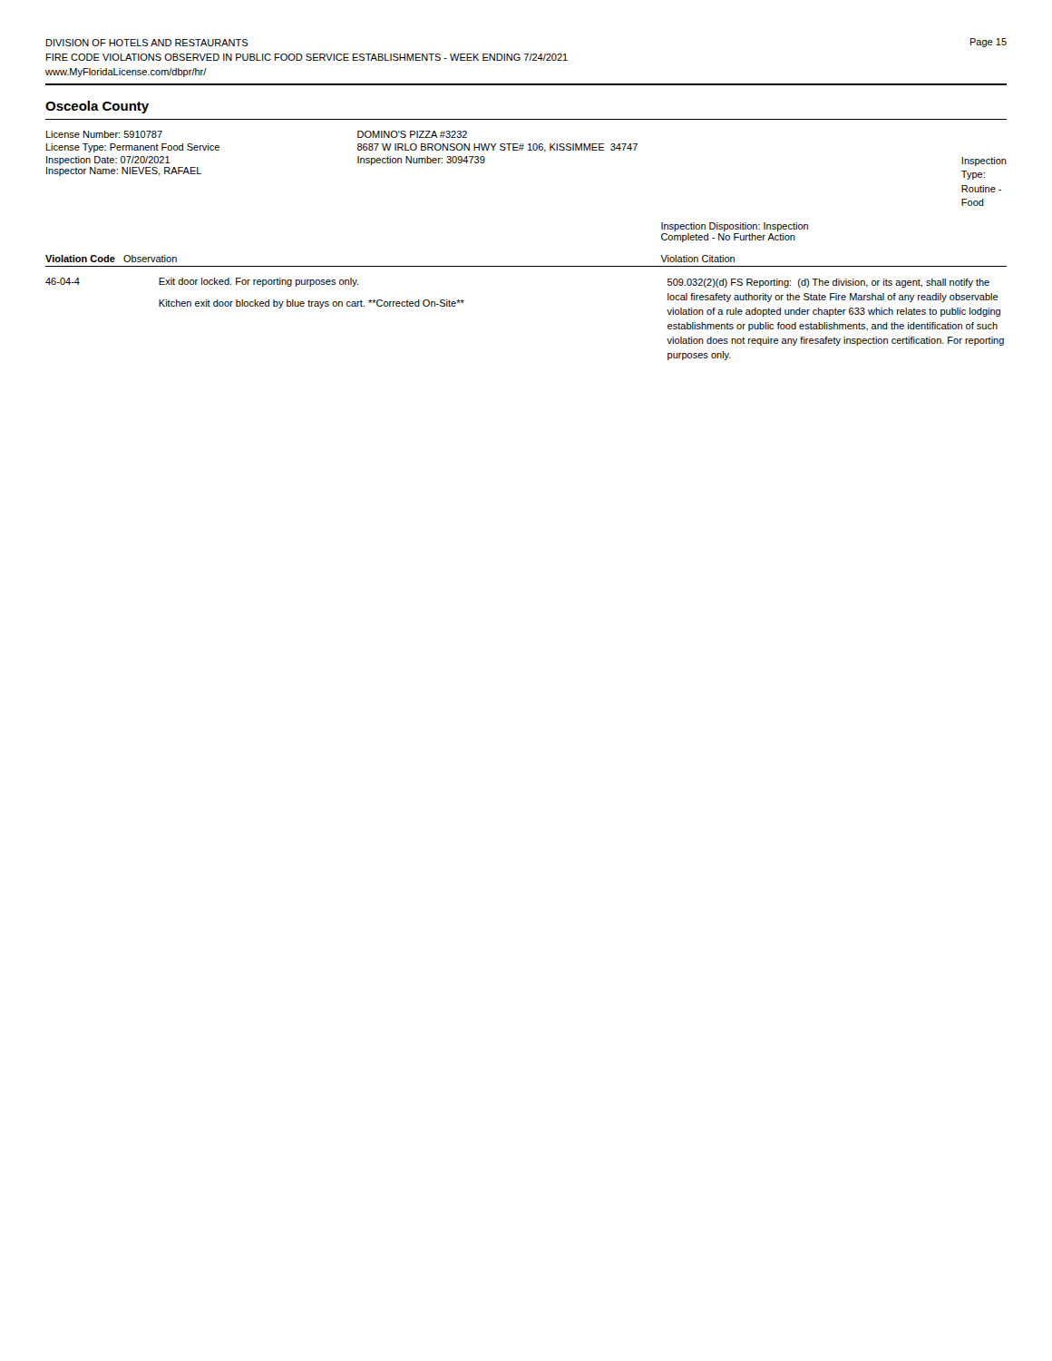DIVISION OF HOTELS AND RESTAURANTS
FIRE CODE VIOLATIONS OBSERVED IN PUBLIC FOOD SERVICE ESTABLISHMENTS - WEEK ENDING 7/24/2021
www.MyFloridaLicense.com/dbpr/hr/
Page 15
Osceola County
| License Number: 5910787 | DOMINO'S PIZZA #3232 |
| License Type: Permanent Food Service | 8687 W IRLO BRONSON HWY STE# 106, KISSIMMEE 34747 |
| Inspection Date: 07/20/2021 Inspector Name: NIEVES, RAFAEL | Inspection Number: 3094739 | Inspection Type: Routine - Food |
| | | Inspection Disposition: Inspection Completed - No Further Action |
Violation Code Observation
Violation Citation
46-04-4
Exit door locked. For reporting purposes only.
Kitchen exit door blocked by blue trays on cart. **Corrected On-Site**
509.032(2)(d) FS Reporting: (d) The division, or its agent, shall notify the local firesafety authority or the State Fire Marshal of any readily observable violation of a rule adopted under chapter 633 which relates to public lodging establishments or public food establishments, and the identification of such violation does not require any firesafety inspection certification. For reporting purposes only.